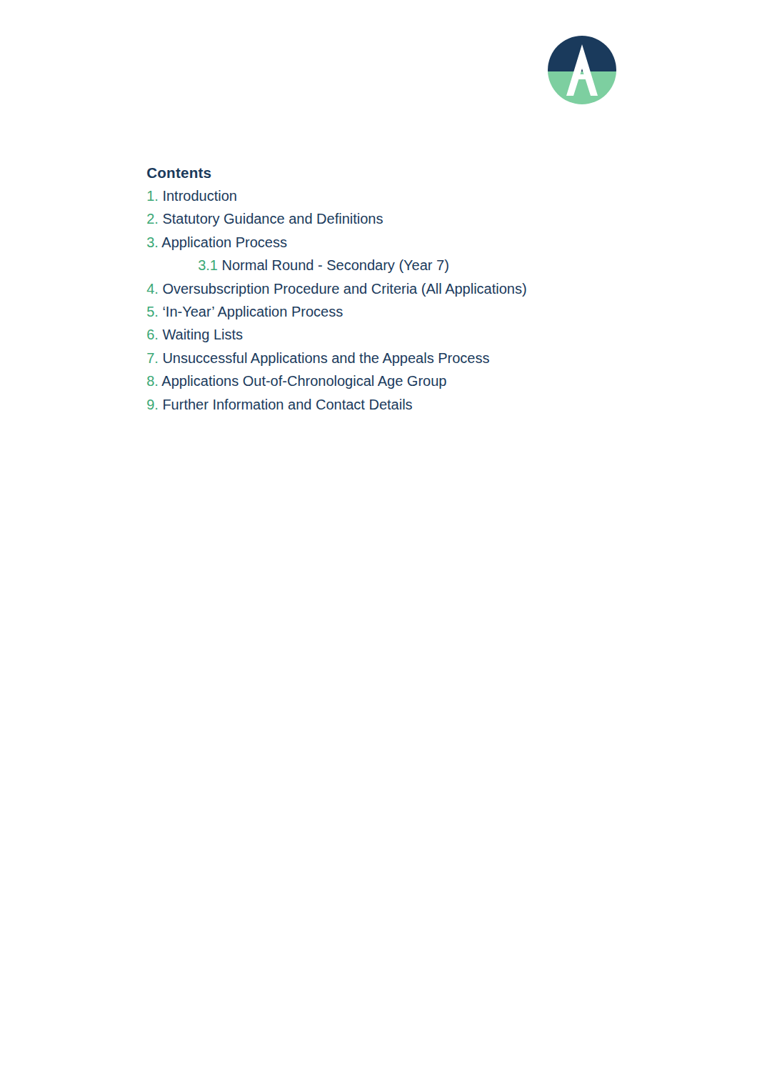Contents
Introduction
Statutory Guidance and Definitions
Application Process
Normal Round - Secondary (Year 7)
Oversubscription Procedure and Criteria (All Applications)
‘In-Year’ Application Process
Waiting Lists
Unsuccessful Applications and the Appeals Process
Applications Out-of-Chronological Age Group
Further Information and Contact Details